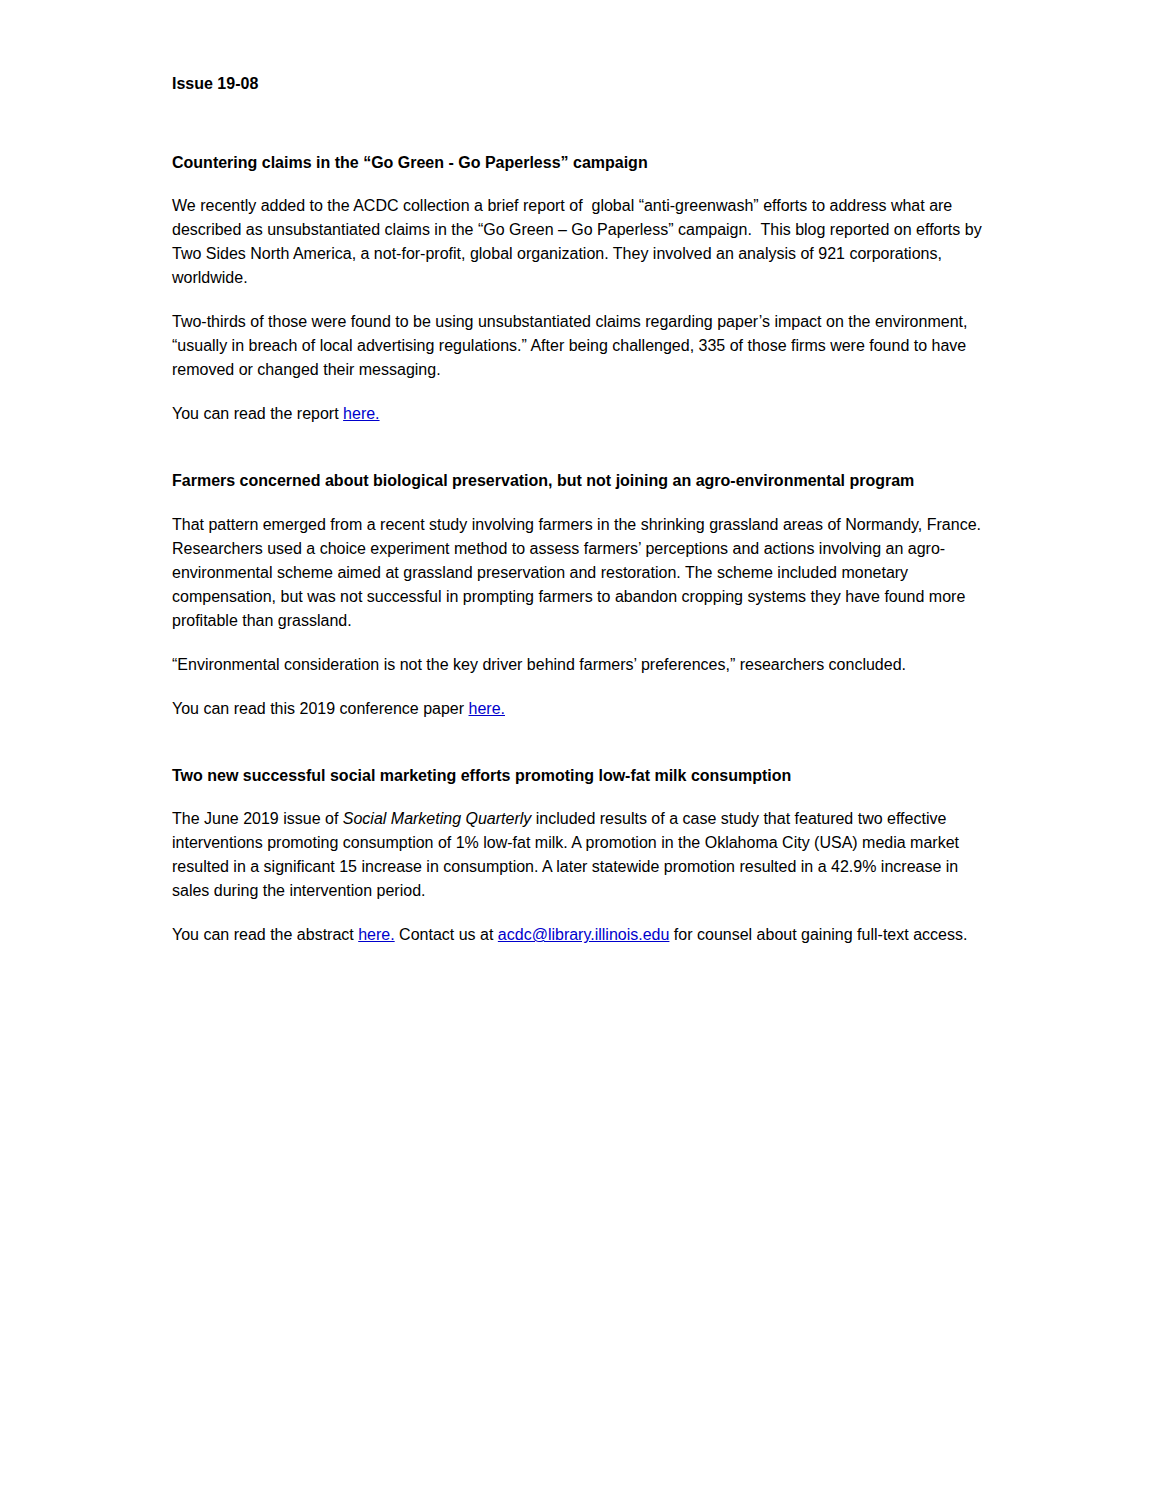Issue 19-08
Countering claims in the “Go Green - Go Paperless” campaign
We recently added to the ACDC collection a brief report of global “anti-greenwash” efforts to address what are described as unsubstantiated claims in the “Go Green – Go Paperless” campaign. This blog reported on efforts by Two Sides North America, a not-for-profit, global organization. They involved an analysis of 921 corporations, worldwide.
Two-thirds of those were found to be using unsubstantiated claims regarding paper’s impact on the environment, “usually in breach of local advertising regulations.” After being challenged, 335 of those firms were found to have removed or changed their messaging.
You can read the report here.
Farmers concerned about biological preservation, but not joining an agro-environmental program
That pattern emerged from a recent study involving farmers in the shrinking grassland areas of Normandy, France. Researchers used a choice experiment method to assess farmers’ perceptions and actions involving an agro-environmental scheme aimed at grassland preservation and restoration. The scheme included monetary compensation, but was not successful in prompting farmers to abandon cropping systems they have found more profitable than grassland.
“Environmental consideration is not the key driver behind farmers’ preferences,” researchers concluded.
You can read this 2019 conference paper here.
Two new successful social marketing efforts promoting low-fat milk consumption
The June 2019 issue of Social Marketing Quarterly included results of a case study that featured two effective interventions promoting consumption of 1% low-fat milk. A promotion in the Oklahoma City (USA) media market resulted in a significant 15 increase in consumption. A later statewide promotion resulted in a 42.9% increase in sales during the intervention period.
You can read the abstract here. Contact us at acdc@library.illinois.edu for counsel about gaining full-text access.